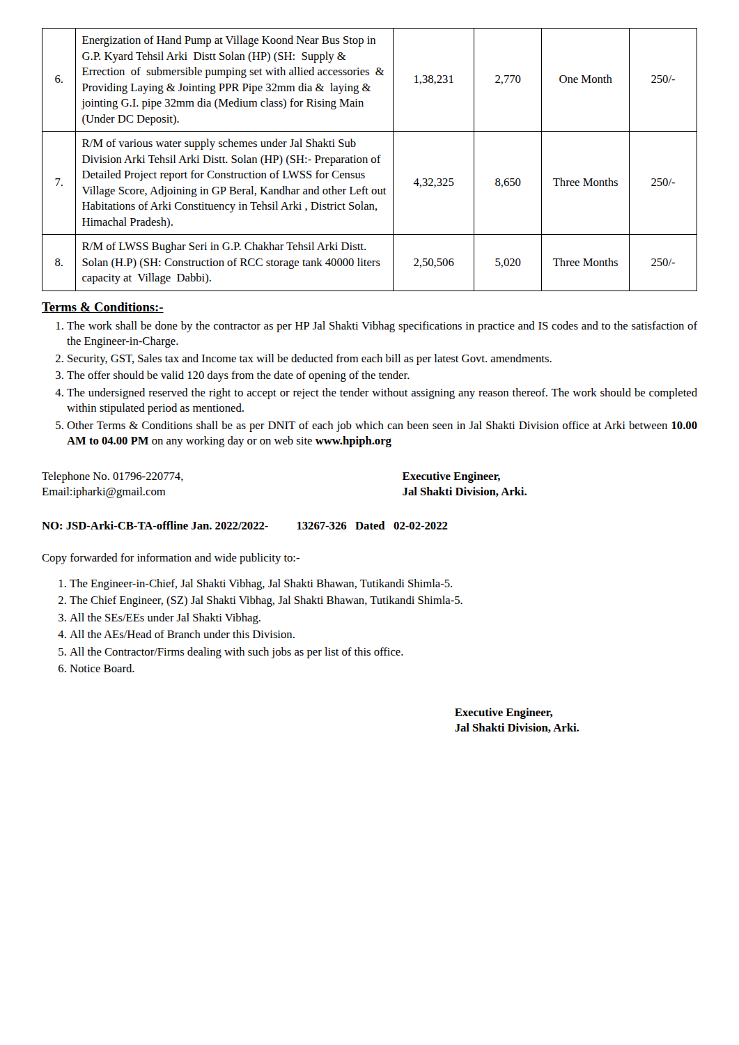| 6. | Energization of Hand Pump at Village Koond Near Bus Stop in G.P. Kyard Tehsil Arki Distt Solan (HP) (SH: Supply & Errection of submersible pumping set with allied accessories & Providing Laying & Jointing PPR Pipe 32mm dia & laying & jointing G.I. pipe 32mm dia (Medium class) for Rising Main (Under DC Deposit). | 1,38,231 | 2,770 | One Month | 250/- |
| 7. | R/M of various water supply schemes under Jal Shakti Sub Division Arki Tehsil Arki Distt. Solan (HP) (SH:- Preparation of Detailed Project report for Construction of LWSS for Census Village Score, Adjoining in GP Beral, Kandhar and other Left out Habitations of Arki Constituency in Tehsil Arki , District Solan, Himachal Pradesh). | 4,32,325 | 8,650 | Three Months | 250/- |
| 8. | R/M of LWSS Bughar Seri in G.P. Chakhar Tehsil Arki Distt. Solan (H.P) (SH: Construction of RCC storage tank 40000 liters capacity at Village Dabbi). | 2,50,506 | 5,020 | Three Months | 250/- |
Terms & Conditions:-
The work shall be done by the contractor as per HP Jal Shakti Vibhag specifications in practice and IS codes and to the satisfaction of the Engineer-in-Charge.
Security, GST, Sales tax and Income tax will be deducted from each bill as per latest Govt. amendments.
The offer should be valid 120 days from the date of opening of the tender.
The undersigned reserved the right to accept or reject the tender without assigning any reason thereof. The work should be completed within stipulated period as mentioned.
Other Terms & Conditions shall be as per DNIT of each job which can been seen in Jal Shakti Division office at Arki between 10.00 AM to 04.00 PM on any working day or on web site www.hpiph.org
| Telephone No. 01796-220774, | Executive Engineer, |
| Email:ipharki@gmail.com | Jal Shakti Division, Arki. |
NO: JSD-Arki-CB-TA-offline Jan. 2022/2022- 13267-326 Dated 02-02-2022
Copy forwarded for information and wide publicity to:-
The Engineer-in-Chief, Jal Shakti Vibhag, Jal Shakti Bhawan, Tutikandi Shimla-5.
The Chief Engineer, (SZ) Jal Shakti Vibhag, Jal Shakti Bhawan, Tutikandi Shimla-5.
All the SEs/EEs under Jal Shakti Vibhag.
All the AEs/Head of Branch under this Division.
All the Contractor/Firms dealing with such jobs as per list of this office.
Notice Board.
Executive Engineer,
Jal Shakti Division, Arki.